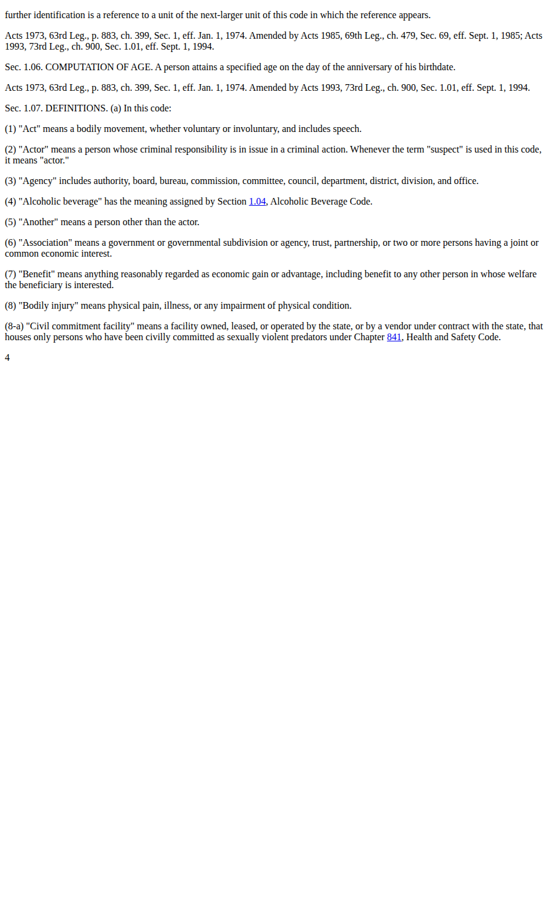further identification is a reference to a unit of the next-larger unit of this code in which the reference appears.
Acts 1973, 63rd Leg., p. 883, ch. 399, Sec. 1, eff. Jan. 1, 1974. Amended by Acts 1985, 69th Leg., ch. 479, Sec. 69, eff. Sept. 1, 1985; Acts 1993, 73rd Leg., ch. 900, Sec. 1.01, eff. Sept. 1, 1994.
Sec. 1.06. COMPUTATION OF AGE. A person attains a specified age on the day of the anniversary of his birthdate.
Acts 1973, 63rd Leg., p. 883, ch. 399, Sec. 1, eff. Jan. 1, 1974. Amended by Acts 1993, 73rd Leg., ch. 900, Sec. 1.01, eff. Sept. 1, 1994.
Sec. 1.07. DEFINITIONS. (a) In this code:
(1) "Act" means a bodily movement, whether voluntary or involuntary, and includes speech.
(2) "Actor" means a person whose criminal responsibility is in issue in a criminal action. Whenever the term "suspect" is used in this code, it means "actor."
(3) "Agency" includes authority, board, bureau, commission, committee, council, department, district, division, and office.
(4) "Alcoholic beverage" has the meaning assigned by Section 1.04, Alcoholic Beverage Code.
(5) "Another" means a person other than the actor.
(6) "Association" means a government or governmental subdivision or agency, trust, partnership, or two or more persons having a joint or common economic interest.
(7) "Benefit" means anything reasonably regarded as economic gain or advantage, including benefit to any other person in whose welfare the beneficiary is interested.
(8) "Bodily injury" means physical pain, illness, or any impairment of physical condition.
(8-a) "Civil commitment facility" means a facility owned, leased, or operated by the state, or by a vendor under contract with the state, that houses only persons who have been civilly committed as sexually violent predators under Chapter 841, Health and Safety Code.
4